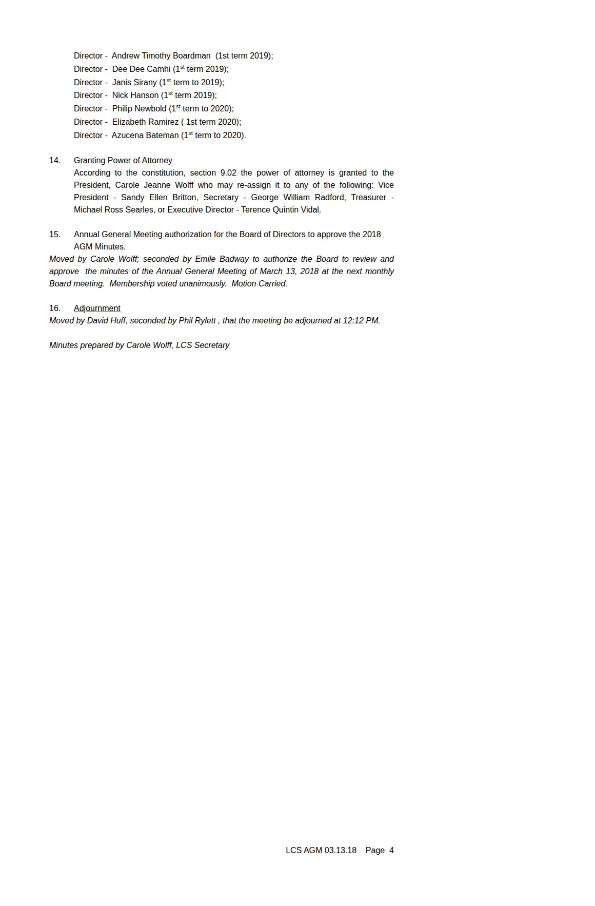Director - Andrew Timothy Boardman (1st term 2019);
Director - Dee Dee Camhi (1st term 2019);
Director - Janis Sirany (1st term to 2019);
Director - Nick Hanson (1st term 2019);
Director - Philip Newbold (1st term to 2020);
Director - Elizabeth Ramirez ( 1st term 2020);
Director - Azucena Bateman (1st term to 2020).
14. Granting Power of Attorney
According to the constitution, section 9.02 the power of attorney is granted to the President, Carole Jeanne Wolff who may re-assign it to any of the following: Vice President - Sandy Ellen Britton, Secretary - George William Radford, Treasurer - Michael Ross Searles, or Executive Director - Terence Quintin Vidal.
15. Annual General Meeting authorization for the Board of Directors to approve the 2018 AGM Minutes.
Moved by Carole Wolff; seconded by Emile Badway to authorize the Board to review and approve the minutes of the Annual General Meeting of March 13, 2018 at the next monthly Board meeting. Membership voted unanimously. Motion Carried.
16. Adjournment
Moved by David Huff, seconded by Phil Rylett , that the meeting be adjourned at 12:12 PM.
Minutes prepared by Carole Wolff, LCS Secretary
LCS AGM 03.13.18 Page 4